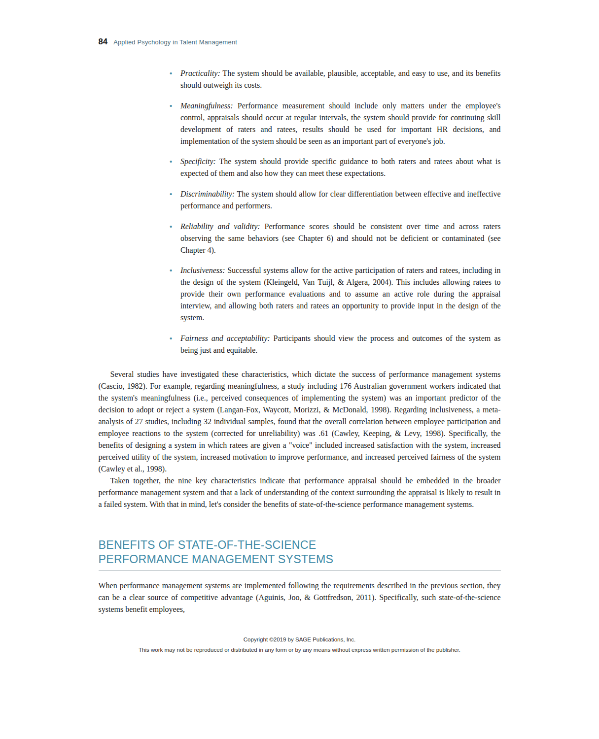84 Applied Psychology in Talent Management
Practicality: The system should be available, plausible, acceptable, and easy to use, and its benefits should outweigh its costs.
Meaningfulness: Performance measurement should include only matters under the employee's control, appraisals should occur at regular intervals, the system should provide for continuing skill development of raters and ratees, results should be used for important HR decisions, and implementation of the system should be seen as an important part of everyone's job.
Specificity: The system should provide specific guidance to both raters and ratees about what is expected of them and also how they can meet these expectations.
Discriminability: The system should allow for clear differentiation between effective and ineffective performance and performers.
Reliability and validity: Performance scores should be consistent over time and across raters observing the same behaviors (see Chapter 6) and should not be deficient or contaminated (see Chapter 4).
Inclusiveness: Successful systems allow for the active participation of raters and ratees, including in the design of the system (Kleingeld, Van Tuijl, & Algera, 2004). This includes allowing ratees to provide their own performance evaluations and to assume an active role during the appraisal interview, and allowing both raters and ratees an opportunity to provide input in the design of the system.
Fairness and acceptability: Participants should view the process and outcomes of the system as being just and equitable.
Several studies have investigated these characteristics, which dictate the success of performance management systems (Cascio, 1982). For example, regarding meaningfulness, a study including 176 Australian government workers indicated that the system's meaningfulness (i.e., perceived consequences of implementing the system) was an important predictor of the decision to adopt or reject a system (Langan-Fox, Waycott, Morizzi, & McDonald, 1998). Regarding inclusiveness, a meta-analysis of 27 studies, including 32 individual samples, found that the overall correlation between employee participation and employee reactions to the system (corrected for unreliability) was .61 (Cawley, Keeping, & Levy, 1998). Specifically, the benefits of designing a system in which ratees are given a "voice" included increased satisfaction with the system, increased perceived utility of the system, increased motivation to improve performance, and increased perceived fairness of the system (Cawley et al., 1998).
Taken together, the nine key characteristics indicate that performance appraisal should be embedded in the broader performance management system and that a lack of understanding of the context surrounding the appraisal is likely to result in a failed system. With that in mind, let's consider the benefits of state-of-the-science performance management systems.
BENEFITS OF STATE-OF-THE-SCIENCE
PERFORMANCE MANAGEMENT SYSTEMS
When performance management systems are implemented following the requirements described in the previous section, they can be a clear source of competitive advantage (Aguinis, Joo, & Gottfredson, 2011). Specifically, such state-of-the-science systems benefit employees,
Copyright ©2019 by SAGE Publications, Inc.
This work may not be reproduced or distributed in any form or by any means without express written permission of the publisher.